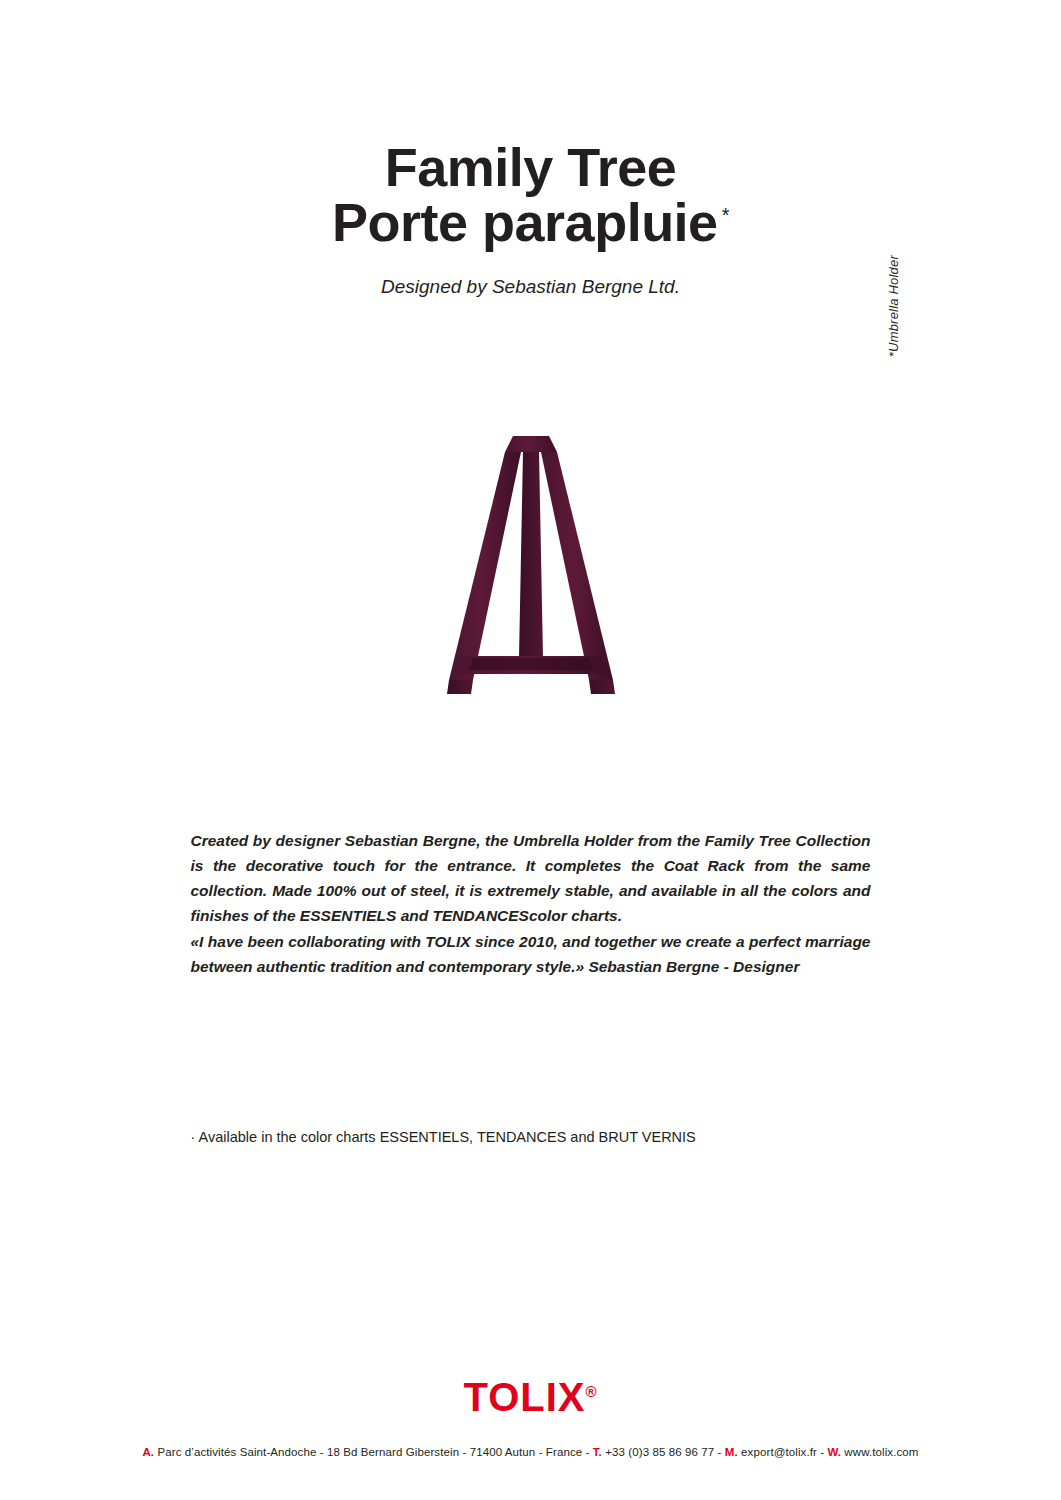Family Tree Porte parapluie*
Designed by Sebastian Bergne Ltd.
*Umbrella Holder
Created by designer Sebastian Bergne, the Umbrella Holder from the Family Tree Collection is the decorative touch for the entrance. It completes the Coat Rack from the same collection. Made 100% out of steel, it is extremely stable, and available in all the colors and finishes of the ESSENTIELS and TENDANCEScolor charts.
«I have been collaborating with TOLIX since 2010, and together we create a perfect marriage between authentic tradition and contemporary style.» Sebastian Bergne - Designer
· Available in the color charts ESSENTIELS, TENDANCES and BRUT VERNIS
TOLIX®
A. Parc d’activités Saint-Andoche - 18 Bd Bernard Giberstein - 71400 Autun - France - T. +33 (0)3 85 86 96 77 - M. export@tolix.fr - W. www.tolix.com